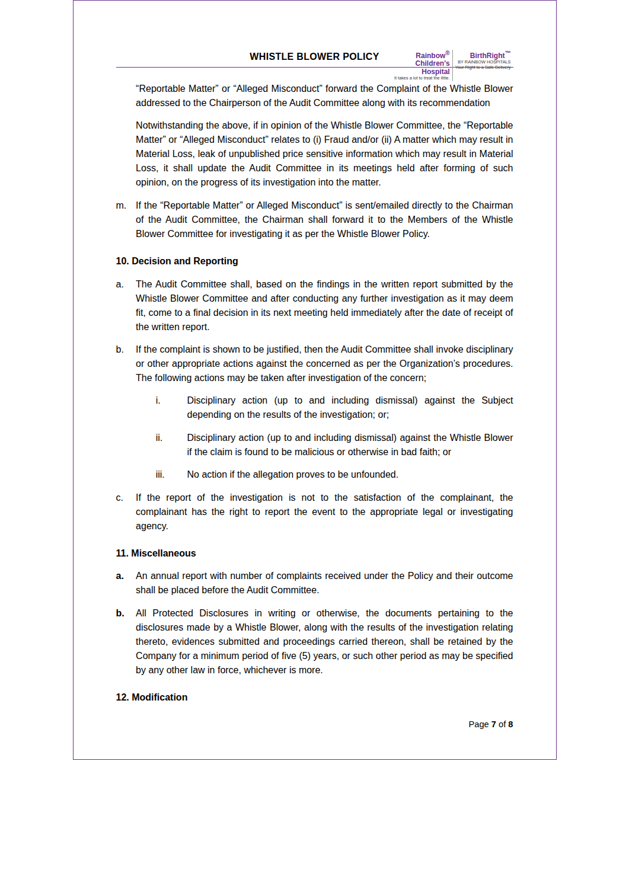| Rainbow ® Children's Hospital It takes a lot to treat the little. | BirthRight ™ BY RAINBOW HOSPITALS Your Right to a Safe Delivery |
WHISTLE BLOWER POLICY
“Reportable Matter” or “Alleged Misconduct” forward the Complaint of the Whistle Blower addressed to the Chairperson of the Audit Committee along with its recommendation
Notwithstanding the above, if in opinion of the Whistle Blower Committee, the “Reportable Matter” or “Alleged Misconduct” relates to (i) Fraud and/or (ii) A matter which may result in Material Loss, leak of unpublished price sensitive information which may result in Material Loss, it shall update the Audit Committee in its meetings held after forming of such opinion, on the progress of its investigation into the matter.
m. If the “Reportable Matter” or Alleged Misconduct” is sent/emailed directly to the Chairman of the Audit Committee, the Chairman shall forward it to the Members of the Whistle Blower Committee for investigating it as per the Whistle Blower Policy.
10. Decision and Reporting
a. The Audit Committee shall, based on the findings in the written report submitted by the Whistle Blower Committee and after conducting any further investigation as it may deem fit, come to a final decision in its next meeting held immediately after the date of receipt of the written report.
b. If the complaint is shown to be justified, then the Audit Committee shall invoke disciplinary or other appropriate actions against the concerned as per the Organization’s procedures. The following actions may be taken after investigation of the concern;
i. Disciplinary action (up to and including dismissal) against the Subject depending on the results of the investigation; or;
ii. Disciplinary action (up to and including dismissal) against the Whistle Blower if the claim is found to be malicious or otherwise in bad faith; or
iii. No action if the allegation proves to be unfounded.
c. If the report of the investigation is not to the satisfaction of the complainant, the complainant has the right to report the event to the appropriate legal or investigating agency.
11. Miscellaneous
a. An annual report with number of complaints received under the Policy and their outcome shall be placed before the Audit Committee.
b. All Protected Disclosures in writing or otherwise, the documents pertaining to the disclosures made by a Whistle Blower, along with the results of the investigation relating thereto, evidences submitted and proceedings carried thereon, shall be retained by the Company for a minimum period of five (5) years, or such other period as may be specified by any other law in force, whichever is more.
12. Modification
Page 7 of 8